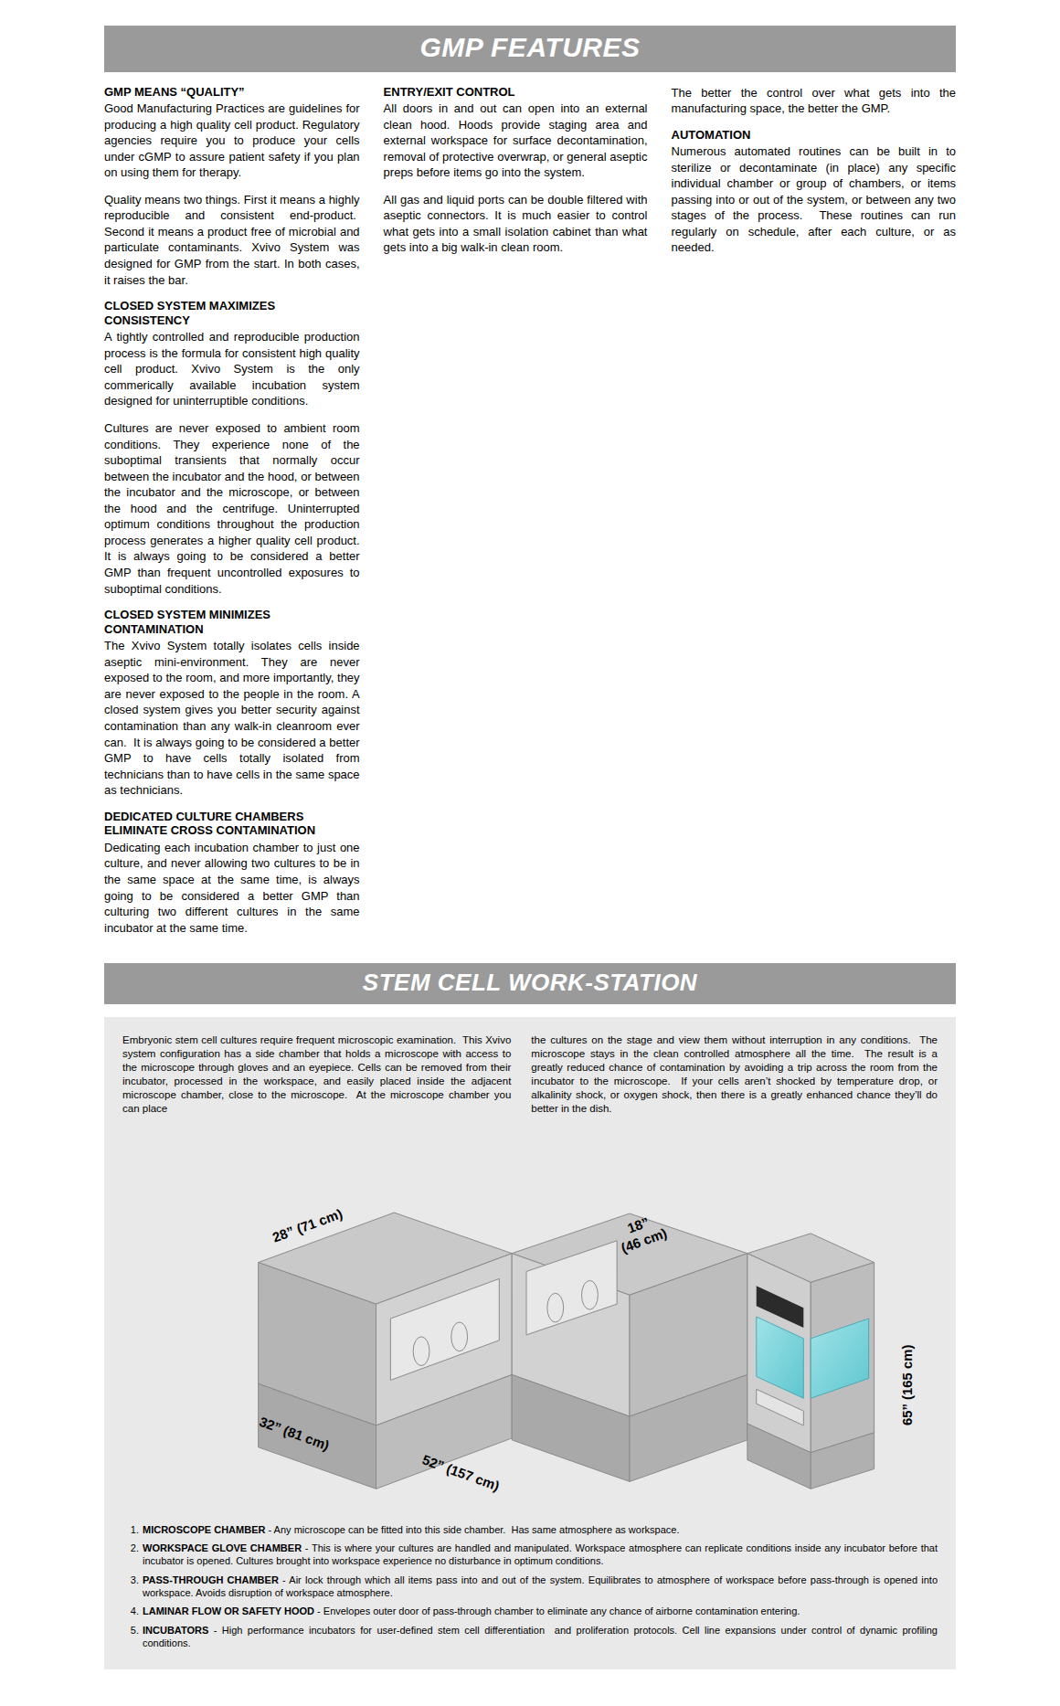GMP FEATURES
GMP MEANS “QUALITY”
Good Manufacturing Practices are guidelines for producing a high quality cell product. Regulatory agencies require you to produce your cells under cGMP to assure patient safety if you plan on using them for therapy.
Quality means two things. First it means a highly reproducible and consistent end-product. Second it means a product free of microbial and particulate contaminants. Xvivo System was designed for GMP from the start. In both cases, it raises the bar.
CLOSED SYSTEM MAXIMIZES CONSISTENCY
A tightly controlled and reproducible production process is the formula for consistent high quality cell product. Xvivo System is the only commerically available incubation system designed for uninterruptible conditions.
Cultures are never exposed to ambient room conditions. They experience none of the suboptimal transients that normally occur between the incubator and the hood, or between the incubator and the microscope, or between the hood and the centrifuge. Uninterrupted optimum conditions throughout the production process generates a higher quality cell product. It is always going to be considered a better GMP than frequent uncontrolled exposures to suboptimal conditions.
CLOSED SYSTEM MINIMIZES CONTAMINATION
The Xvivo System totally isolates cells inside aseptic mini-environment. They are never exposed to the room, and more importantly, they are never exposed to the people in the room. A closed system gives you better security against contamination than any walk-in cleanroom ever can. It is always going to be considered a better GMP to have cells totally isolated from technicians than to have cells in the same space as technicians.
DEDICATED CULTURE CHAMBERS ELIMINATE CROSS CONTAMINATION
Dedicating each incubation chamber to just one culture, and never allowing two cultures to be in the same space at the same time, is always going to be considered a better GMP than culturing two different cultures in the same incubator at the same time.
ENTRY/EXIT CONTROL
All doors in and out can open into an external clean hood. Hoods provide staging area and external workspace for surface decontamination, removal of protective overwrap, or general aseptic preps before items go into the system.
All gas and liquid ports can be double filtered with aseptic connectors. It is much easier to control what gets into a small isolation cabinet than what gets into a big walk-in clean room.
The better the control over what gets into the manufacturing space, the better the GMP.
AUTOMATION
Numerous automated routines can be built in to sterilize or decontaminate (in place) any specific individual chamber or group of chambers, or items passing into or out of the system, or between any two stages of the process. These routines can run regularly on schedule, after each culture, or as needed.
STEM CELL WORK-STATION
Embryonic stem cell cultures require frequent microscopic examination. This Xvivo system configuration has a side chamber that holds a microscope with access to the microscope through gloves and an eyepiece. Cells can be removed from their incubator, processed in the workspace, and easily placed inside the adjacent microscope chamber, close to the microscope. At the microscope chamber you can place
the cultures on the stage and view them without interruption in any conditions. The microscope stays in the clean controlled atmosphere all the time. The result is a greatly reduced chance of contamination by avoiding a trip across the room from the incubator to the microscope. If your cells aren’t shocked by temperature drop, or alkalinity shock, or oxygen shock, then there is a greatly enhanced chance they’ll do better in the dish.
28” (71 cm) 18” (46 cm) 32” (81 cm) 52” (157 cm) 65” (165 cm)
MICROSCOPE CHAMBER - Any microscope can be fitted into this side chamber. Has same atmosphere as workspace.
WORKSPACE GLOVE CHAMBER - This is where your cultures are handled and manipulated. Workspace atmosphere can replicate conditions inside any incubator before that incubator is opened. Cultures brought into workspace experience no disturbance in optimum conditions.
PASS-THROUGH CHAMBER - Air lock through which all items pass into and out of the system. Equilibrates to atmosphere of workspace before pass-through is opened into workspace. Avoids disruption of workspace atmosphere.
LAMINAR FLOW OR SAFETY HOOD - Envelopes outer door of pass-through chamber to eliminate any chance of airborne contamination entering.
INCUBATORS - High performance incubators for user-defined stem cell differentiation and proliferation protocols. Cell line expansions under control of dynamic profiling conditions.